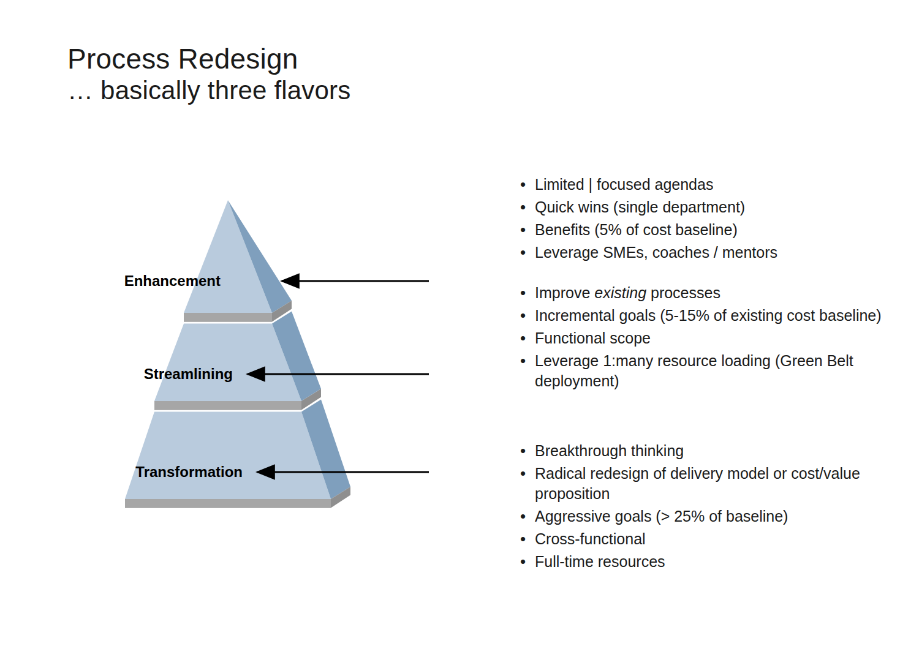Process Redesign … basically three flavors
Enhancement Streamlining Transformation
Limited | focused agendas
Quick wins (single department)
Benefits (5% of cost baseline)
Leverage SMEs, coaches / mentors
Improve existing processes
Incremental goals (5-15% of existing cost baseline)
Functional scope
Leverage 1:many resource loading (Green Belt deployment)
Breakthrough thinking
Radical redesign of delivery model or cost/value proposition
Aggressive goals (> 25% of baseline)
Cross-functional
Full-time resources